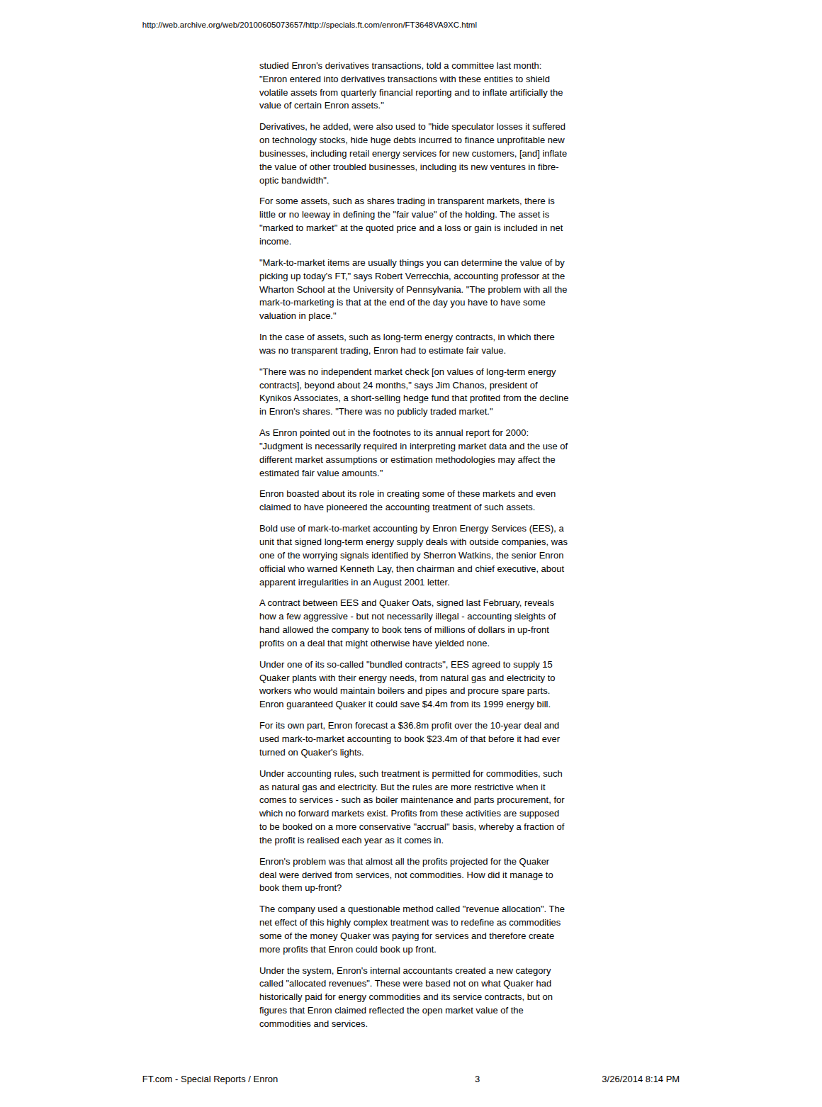http://web.archive.org/web/20100605073657/http://specials.ft.com/enron/FT3648VA9XC.html
studied Enron's derivatives transactions, told a committee last month: "Enron entered into derivatives transactions with these entities to shield volatile assets from quarterly financial reporting and to inflate artificially the value of certain Enron assets."
Derivatives, he added, were also used to "hide speculator losses it suffered on technology stocks, hide huge debts incurred to finance unprofitable new businesses, including retail energy services for new customers, [and] inflate the value of other troubled businesses, including its new ventures in fibre-optic bandwidth".
For some assets, such as shares trading in transparent markets, there is little or no leeway in defining the "fair value" of the holding. The asset is "marked to market" at the quoted price and a loss or gain is included in net income.
"Mark-to-market items are usually things you can determine the value of by picking up today's FT," says Robert Verrecchia, accounting professor at the Wharton School at the University of Pennsylvania. "The problem with all the mark-to-marketing is that at the end of the day you have to have some valuation in place."
In the case of assets, such as long-term energy contracts, in which there was no transparent trading, Enron had to estimate fair value.
"There was no independent market check [on values of long-term energy contracts], beyond about 24 months," says Jim Chanos, president of Kynikos Associates, a short-selling hedge fund that profited from the decline in Enron's shares. "There was no publicly traded market."
As Enron pointed out in the footnotes to its annual report for 2000: "Judgment is necessarily required in interpreting market data and the use of different market assumptions or estimation methodologies may affect the estimated fair value amounts."
Enron boasted about its role in creating some of these markets and even claimed to have pioneered the accounting treatment of such assets.
Bold use of mark-to-market accounting by Enron Energy Services (EES), a unit that signed long-term energy supply deals with outside companies, was one of the worrying signals identified by Sherron Watkins, the senior Enron official who warned Kenneth Lay, then chairman and chief executive, about apparent irregularities in an August 2001 letter.
A contract between EES and Quaker Oats, signed last February, reveals how a few aggressive - but not necessarily illegal - accounting sleights of hand allowed the company to book tens of millions of dollars in up-front profits on a deal that might otherwise have yielded none.
Under one of its so-called "bundled contracts", EES agreed to supply 15 Quaker plants with their energy needs, from natural gas and electricity to workers who would maintain boilers and pipes and procure spare parts. Enron guaranteed Quaker it could save $4.4m from its 1999 energy bill.
For its own part, Enron forecast a $36.8m profit over the 10-year deal and used mark-to-market accounting to book $23.4m of that before it had ever turned on Quaker's lights.
Under accounting rules, such treatment is permitted for commodities, such as natural gas and electricity. But the rules are more restrictive when it comes to services - such as boiler maintenance and parts procurement, for which no forward markets exist. Profits from these activities are supposed to be booked on a more conservative "accrual" basis, whereby a fraction of the profit is realised each year as it comes in.
Enron's problem was that almost all the profits projected for the Quaker deal were derived from services, not commodities. How did it manage to book them up-front?
The company used a questionable method called "revenue allocation". The net effect of this highly complex treatment was to redefine as commodities some of the money Quaker was paying for services and therefore create more profits that Enron could book up front.
Under the system, Enron's internal accountants created a new category called "allocated revenues". These were based not on what Quaker had historically paid for energy commodities and its service contracts, but on figures that Enron claimed reflected the open market value of the commodities and services.
FT.com - Special Reports / Enron
3
3/26/2014 8:14 PM